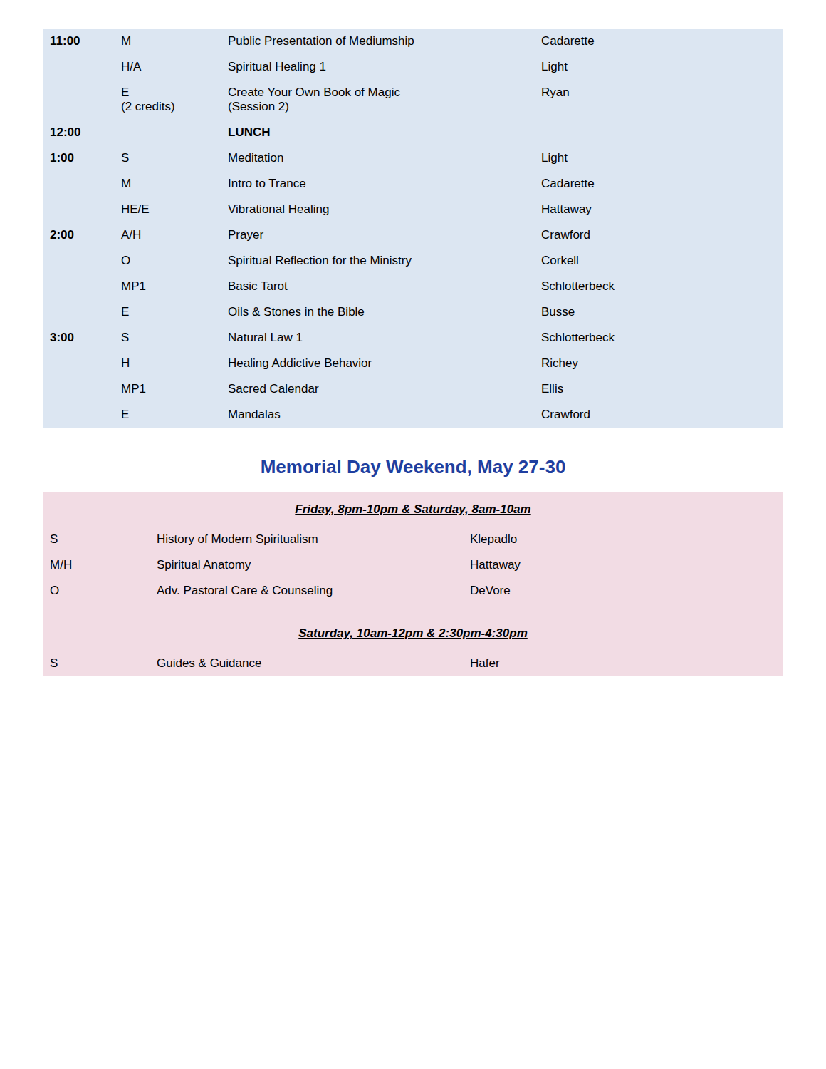| 11:00 | M | Public Presentation of Mediumship | Cadarette |
| | H/A | Spiritual Healing 1 | Light |
| | E (2 credits) | Create Your Own Book of Magic (Session 2) | Ryan |
| 12:00 | | LUNCH | |
| 1:00 | S | Meditation | Light |
| | M | Intro to Trance | Cadarette |
| | HE/E | Vibrational Healing | Hattaway |
| 2:00 | A/H | Prayer | Crawford |
| | O | Spiritual Reflection for the Ministry | Corkell |
| | MP1 | Basic Tarot | Schlotterbeck |
| | E | Oils & Stones in the Bible | Busse |
| 3:00 | S | Natural Law 1 | Schlotterbeck |
| | H | Healing Addictive Behavior | Richey |
| | MP1 | Sacred Calendar | Ellis |
| | E | Mandalas | Crawford |
Memorial Day Weekend, May 27-30
| Friday, 8pm-10pm & Saturday, 8am-10am |
| S | History of Modern Spiritualism | Klepadlo |
| M/H | Spiritual Anatomy | Hattaway |
| O | Adv. Pastoral Care & Counseling | DeVore |
| Saturday, 10am-12pm & 2:30pm-4:30pm |
| S | Guides & Guidance | Hafer |